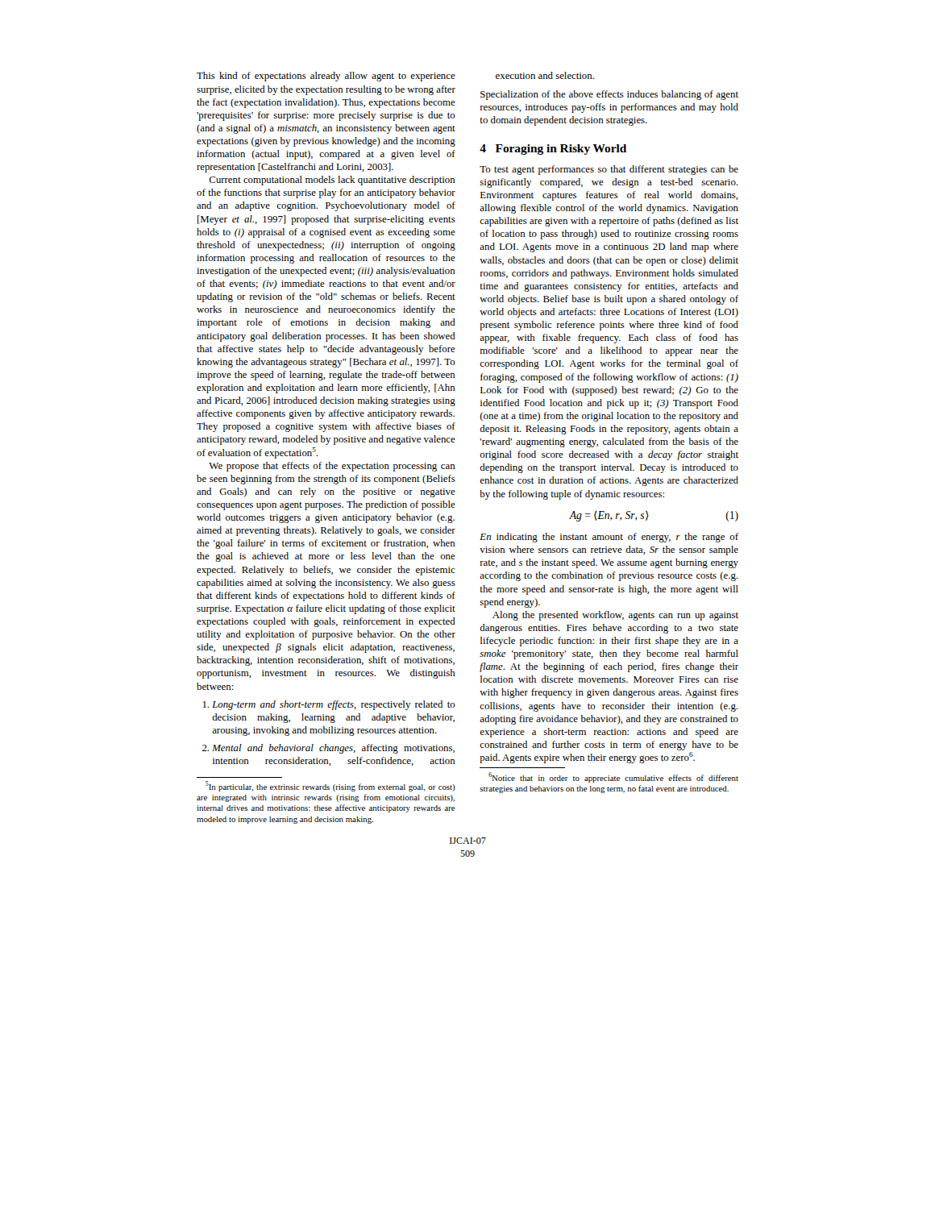This kind of expectations already allow agent to experience surprise, elicited by the expectation resulting to be wrong after the fact (expectation invalidation). Thus, expectations become 'prerequisites' for surprise: more precisely surprise is due to (and a signal of) a mismatch, an inconsistency between agent expectations (given by previous knowledge) and the incoming information (actual input), compared at a given level of representation [Castelfranchi and Lorini, 2003].
Current computational models lack quantitative description of the functions that surprise play for an anticipatory behavior and an adaptive cognition. Psychoevolutionary model of [Meyer et al., 1997] proposed that surprise-eliciting events holds to (i) appraisal of a cognised event as exceeding some threshold of unexpectedness; (ii) interruption of ongoing information processing and reallocation of resources to the investigation of the unexpected event; (iii) analysis/evaluation of that events; (iv) immediate reactions to that event and/or updating or revision of the "old" schemas or beliefs. Recent works in neuroscience and neuroeconomics identify the important role of emotions in decision making and anticipatory goal deliberation processes. It has been showed that affective states help to "decide advantageously before knowing the advantageous strategy" [Bechara et al., 1997]. To improve the speed of learning, regulate the trade-off between exploration and exploitation and learn more efficiently, [Ahn and Picard, 2006] introduced decision making strategies using affective components given by affective anticipatory rewards. They proposed a cognitive system with affective biases of anticipatory reward, modeled by positive and negative valence of evaluation of expectation5.
We propose that effects of the expectation processing can be seen beginning from the strength of its component (Beliefs and Goals) and can rely on the positive or negative consequences upon agent purposes. The prediction of possible world outcomes triggers a given anticipatory behavior (e.g. aimed at preventing threats). Relatively to goals, we consider the 'goal failure' in terms of excitement or frustration, when the goal is achieved at more or less level than the one expected. Relatively to beliefs, we consider the epistemic capabilities aimed at solving the inconsistency. We also guess that different kinds of expectations hold to different kinds of surprise. Expectation α failure elicit updating of those explicit expectations coupled with goals, reinforcement in expected utility and exploitation of purposive behavior. On the other side, unexpected β signals elicit adaptation, reactiveness, backtracking, intention reconsideration, shift of motivations, opportunism, investment in resources. We distinguish between:
Long-term and short-term effects, respectively related to decision making, learning and adaptive behavior, arousing, invoking and mobilizing resources attention.
Mental and behavioral changes, affecting motivations, intention reconsideration, self-confidence, action execution and selection.
Specialization of the above effects induces balancing of agent resources, introduces pay-offs in performances and may hold to domain dependent decision strategies.
4 Foraging in Risky World
To test agent performances so that different strategies can be significantly compared, we design a test-bed scenario. Environment captures features of real world domains, allowing flexible control of the world dynamics. Navigation capabilities are given with a repertoire of paths (defined as list of location to pass through) used to routinize crossing rooms and LOI. Agents move in a continuous 2D land map where walls, obstacles and doors (that can be open or close) delimit rooms, corridors and pathways. Environment holds simulated time and guarantees consistency for entities, artefacts and world objects. Belief base is built upon a shared ontology of world objects and artefacts: three Locations of Interest (LOI) present symbolic reference points where three kind of food appear, with fixable frequency. Each class of food has modifiable 'score' and a likelihood to appear near the corresponding LOI. Agent works for the terminal goal of foraging, composed of the following workflow of actions: (1) Look for Food with (supposed) best reward; (2) Go to the identified Food location and pick up it; (3) Transport Food (one at a time) from the original location to the repository and deposit it. Releasing Foods in the repository, agents obtain a 'reward' augmenting energy, calculated from the basis of the original food score decreased with a decay factor straight depending on the transport interval. Decay is introduced to enhance cost in duration of actions. Agents are characterized by the following tuple of dynamic resources:
Ag = ⟨En, r, Sr, s⟩ (1)
En indicating the instant amount of energy, r the range of vision where sensors can retrieve data, Sr the sensor sample rate, and s the instant speed. We assume agent burning energy according to the combination of previous resource costs (e.g. the more speed and sensor-rate is high, the more agent will spend energy).
Along the presented workflow, agents can run up against dangerous entities. Fires behave according to a two state lifecycle periodic function: in their first shape they are in a smoke 'premonitory' state, then they become real harmful flame. At the beginning of each period, fires change their location with discrete movements. Moreover Fires can rise with higher frequency in given dangerous areas. Against fires collisions, agents have to reconsider their intention (e.g. adopting fire avoidance behavior), and they are constrained to experience a short-term reaction: actions and speed are constrained and further costs in term of energy have to be paid. Agents expire when their energy goes to zero6.
5In particular, the extrinsic rewards (rising from external goal, or cost) are integrated with intrinsic rewards (rising from emotional circuits), internal drives and motivations: these affective anticipatory rewards are modeled to improve learning and decision making.
6Notice that in order to appreciate cumulative effects of different strategies and behaviors on the long term, no fatal event are introduced.
IJCAI-07
509